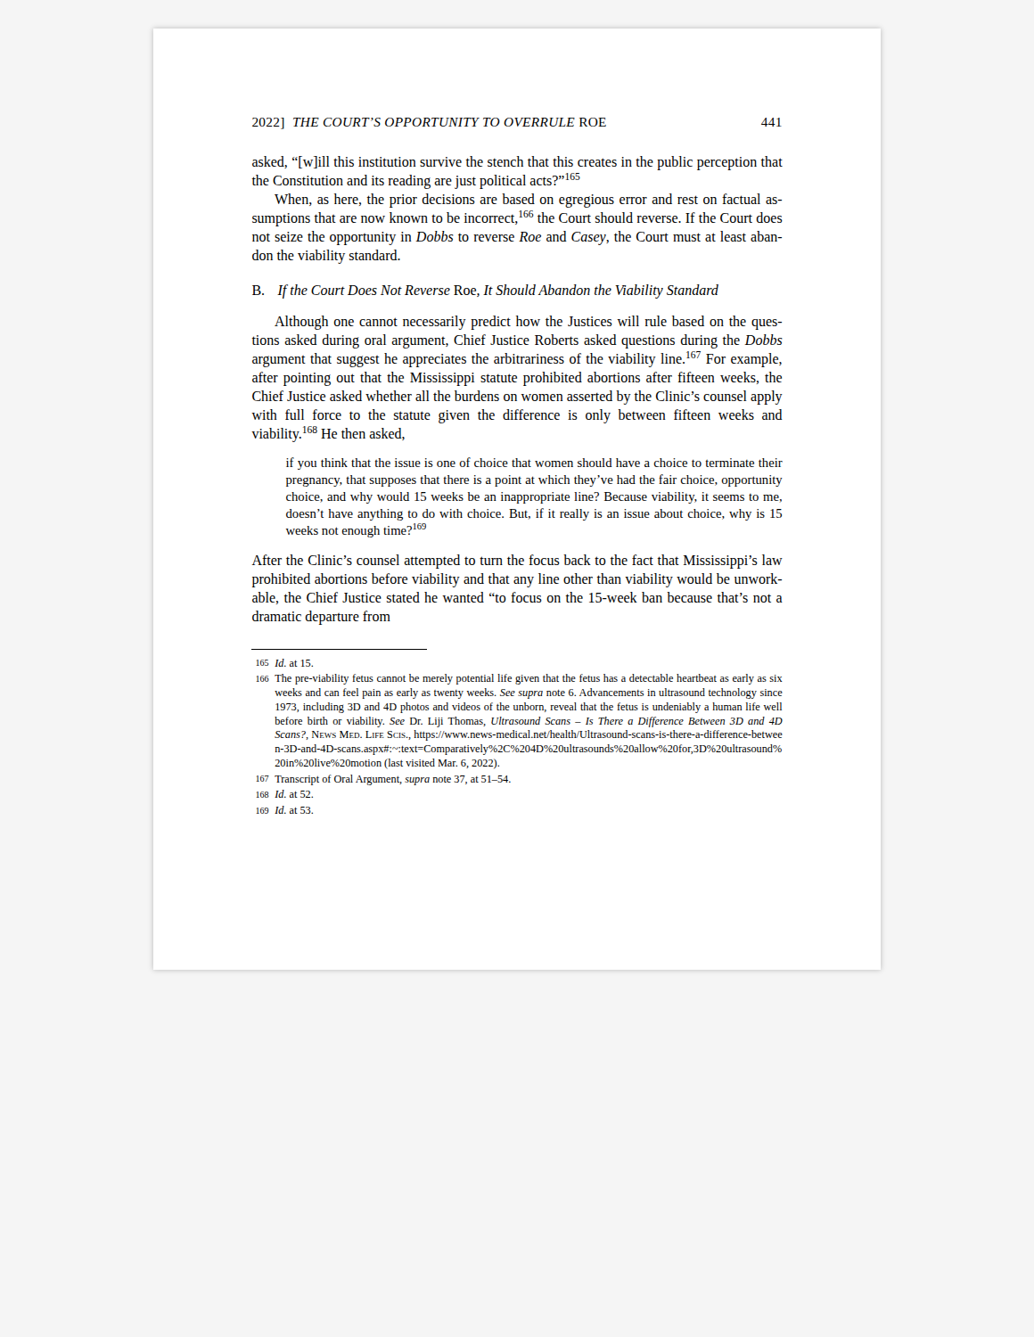441 2022] THE COURT’S OPPORTUNITY TO OVERRULE ROE
asked, “[w]ill this institution survive the stench that this creates in the public perception that the Constitution and its reading are just political acts?”165
When, as here, the prior decisions are based on egregious error and rest on factual assumptions that are now known to be incorrect,166 the Court should reverse. If the Court does not seize the opportunity in Dobbs to reverse Roe and Casey, the Court must at least abandon the viability standard.
B. If the Court Does Not Reverse Roe, It Should Abandon the Viability Standard
Although one cannot necessarily predict how the Justices will rule based on the questions asked during oral argument, Chief Justice Roberts asked questions during the Dobbs argument that suggest he appreciates the arbitrariness of the viability line.167 For example, after pointing out that the Mississippi statute prohibited abortions after fifteen weeks, the Chief Justice asked whether all the burdens on women asserted by the Clinic’s counsel apply with full force to the statute given the difference is only between fifteen weeks and viability.168 He then asked,
if you think that the issue is one of choice that women should have a choice to terminate their pregnancy, that supposes that there is a point at which they’ve had the fair choice, opportunity choice, and why would 15 weeks be an inappropriate line? Because viability, it seems to me, doesn’t have anything to do with choice. But, if it really is an issue about choice, why is 15 weeks not enough time?169
After the Clinic’s counsel attempted to turn the focus back to the fact that Mississippi’s law prohibited abortions before viability and that any line other than viability would be unworkable, the Chief Justice stated he wanted “to focus on the 15-week ban because that’s not a dramatic departure from
165
Id. at 15.
166
The pre-viability fetus cannot be merely potential life given that the fetus has a detectable heartbeat as early as six weeks and can feel pain as early as twenty weeks. See supra note 6. Advancements in ultrasound technology since 1973, including 3D and 4D photos and videos of the unborn, reveal that the fetus is undeniably a human life well before birth or viability. See Dr. Liji Thomas, Ultrasound Scans – Is There a Difference Between 3D and 4D Scans?, News Med. Life Scis., https://www.news-medical.net/health/Ultrasound-scans-is-there-a-difference-between-3D-and-4D-scans.aspx#:~:text=Comparatively%2C%204D%20ultrasounds%20allow%20for,3D%20ultrasound%20in%20live%20motion (last visited Mar. 6, 2022).
167
Transcript of Oral Argument, supra note 37, at 51–54.
168
Id. at 52.
169
Id. at 53.